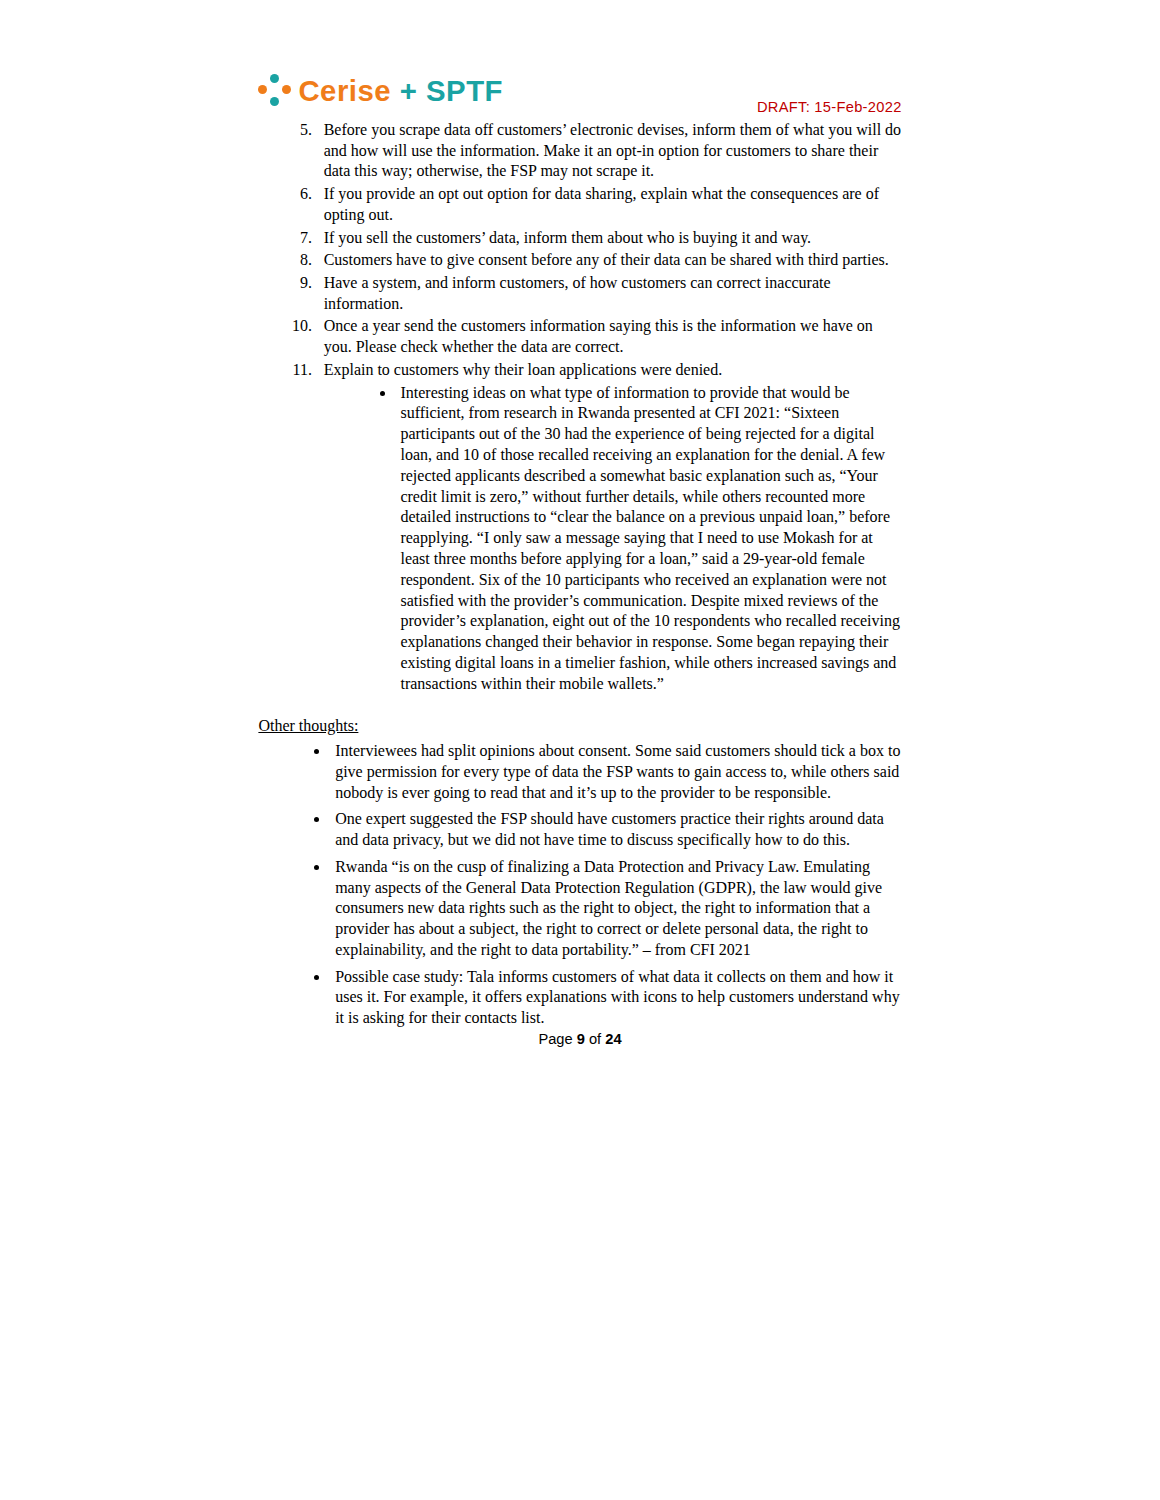Cerise + SPTF
DRAFT: 15-Feb-2022
Before you scrape data off customers’ electronic devises, inform them of what you will do and how will use the information. Make it an opt-in option for customers to share their data this way; otherwise, the FSP may not scrape it.
If you provide an opt out option for data sharing, explain what the consequences are of opting out.
If you sell the customers’ data, inform them about who is buying it and way.
Customers have to give consent before any of their data can be shared with third parties.
Have a system, and inform customers, of how customers can correct inaccurate information.
Once a year send the customers information saying this is the information we have on you. Please check whether the data are correct.
Explain to customers why their loan applications were denied.
Interesting ideas on what type of information to provide that would be sufficient, from research in Rwanda presented at CFI 2021: “Sixteen participants out of the 30 had the experience of being rejected for a digital loan, and 10 of those recalled receiving an explanation for the denial. A few rejected applicants described a somewhat basic explanation such as, “Your credit limit is zero,” without further details, while others recounted more detailed instructions to “clear the balance on a previous unpaid loan,” before reapplying. “I only saw a message saying that I need to use Mokash for at least three months before applying for a loan,” said a 29-year-old female respondent. Six of the 10 participants who received an explanation were not satisfied with the provider’s communication. Despite mixed reviews of the provider’s explanation, eight out of the 10 respondents who recalled receiving explanations changed their behavior in response. Some began repaying their existing digital loans in a timelier fashion, while others increased savings and transactions within their mobile wallets.”
Other thoughts:
Interviewees had split opinions about consent. Some said customers should tick a box to give permission for every type of data the FSP wants to gain access to, while others said nobody is ever going to read that and it’s up to the provider to be responsible.
One expert suggested the FSP should have customers practice their rights around data and data privacy, but we did not have time to discuss specifically how to do this.
Rwanda “is on the cusp of finalizing a Data Protection and Privacy Law. Emulating many aspects of the General Data Protection Regulation (GDPR), the law would give consumers new data rights such as the right to object, the right to information that a provider has about a subject, the right to correct or delete personal data, the right to explainability, and the right to data portability.” – from CFI 2021
Possible case study: Tala informs customers of what data it collects on them and how it uses it. For example, it offers explanations with icons to help customers understand why it is asking for their contacts list.
Page 9 of 24